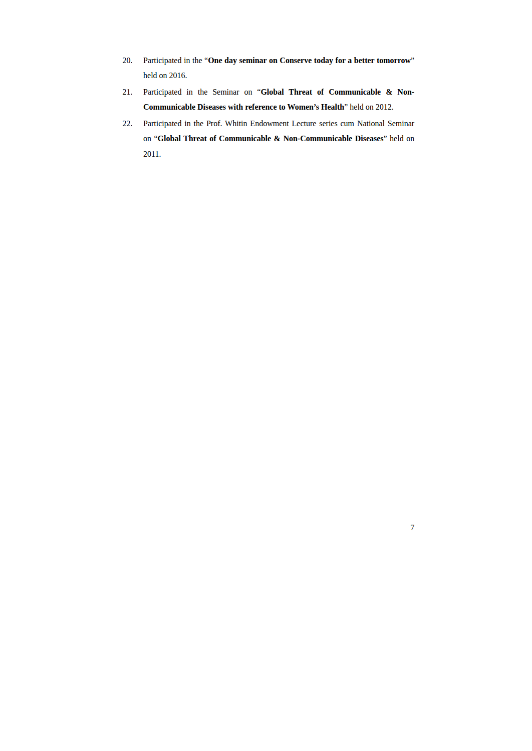20. Participated in the “One day seminar on Conserve today for a better tomorrow” held on 2016.
21. Participated in the Seminar on “Global Threat of Communicable & Non-Communicable Diseases with reference to Women’s Health” held on 2012.
22. Participated in the Prof. Whitin Endowment Lecture series cum National Seminar on “Global Threat of Communicable & Non-Communicable Diseases” held on 2011.
7